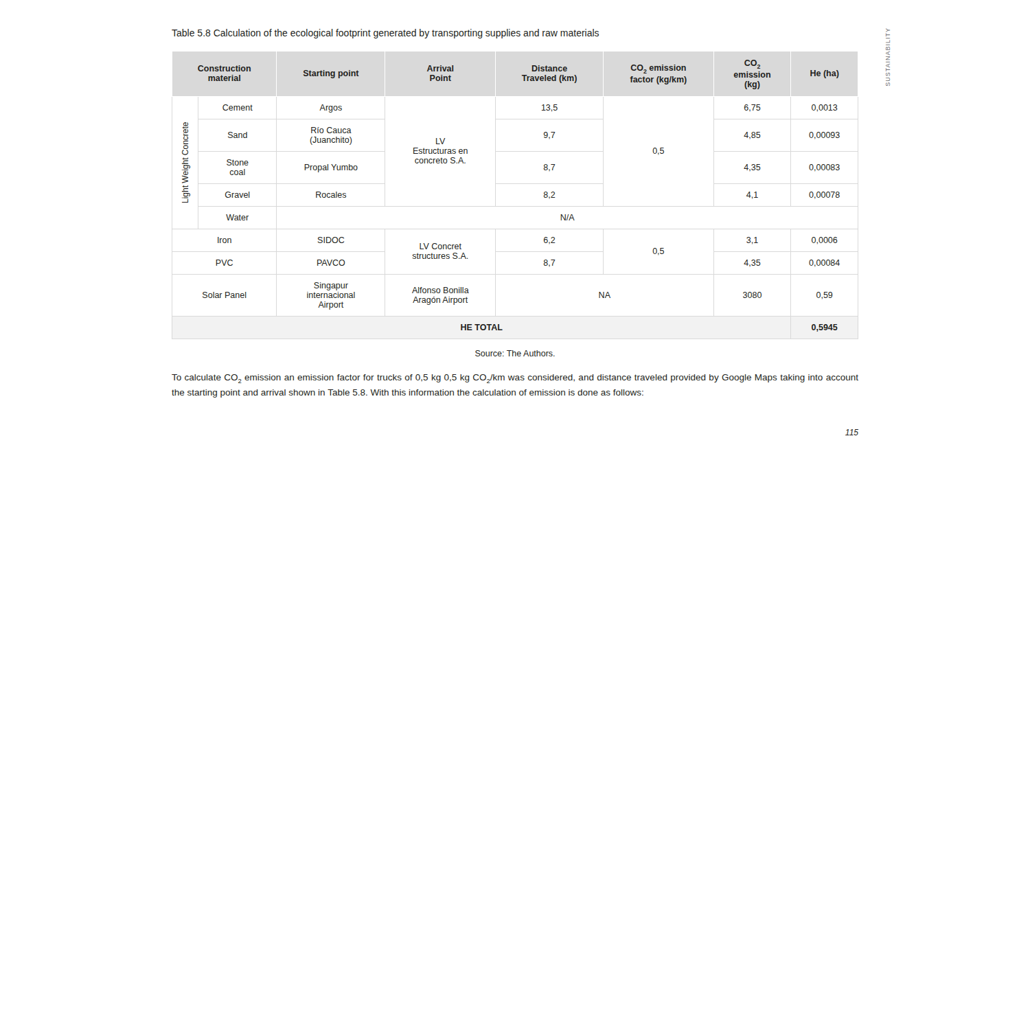Sustainability
Table 5.8 Calculation of the ecological footprint generated by transporting supplies and raw materials
| Construction material | Starting point | Arrival Point | Distance Traveled (km) | CO 2 emission factor (kg/km) | CO 2 emission (kg) | He (ha) |
| --- | --- | --- | --- | --- | --- | --- |
| Light Weight Concrete | Cement | Argos | LV Estructuras en concreto S.A. | 13,5 | 0,5 | 6,75 | 0,0013 |
| Sand | Río Cauca (Juanchito) | 9,7 | 4,85 | 0,00093 |
| Stone coal | Propal Yumbo | 8,7 | 4,35 | 0,00083 |
| Gravel | Rocales | 8,2 | 4,1 | 0,00078 |
| Water | N/A |
| Iron | SIDOC | LV Concret structures S.A. | 6,2 | 0,5 | 3,1 | 0,0006 |
| PVC | PAVCO | 8,7 | 4,35 | 0,00084 |
| Solar Panel | Singapur internacional Airport | Alfonso Bonilla Aragón Airport | NA | 3080 | 0,59 |
| HE TOTAL | 0,5945 |
Source: The Authors.
To calculate CO2 emission an emission factor for trucks of 0,5 kg 0,5 kg CO2/km was considered, and distance traveled provided by Google Maps taking into account the starting point and arrival shown in Table 5.8. With this information the calculation of emission is done as follows:
115